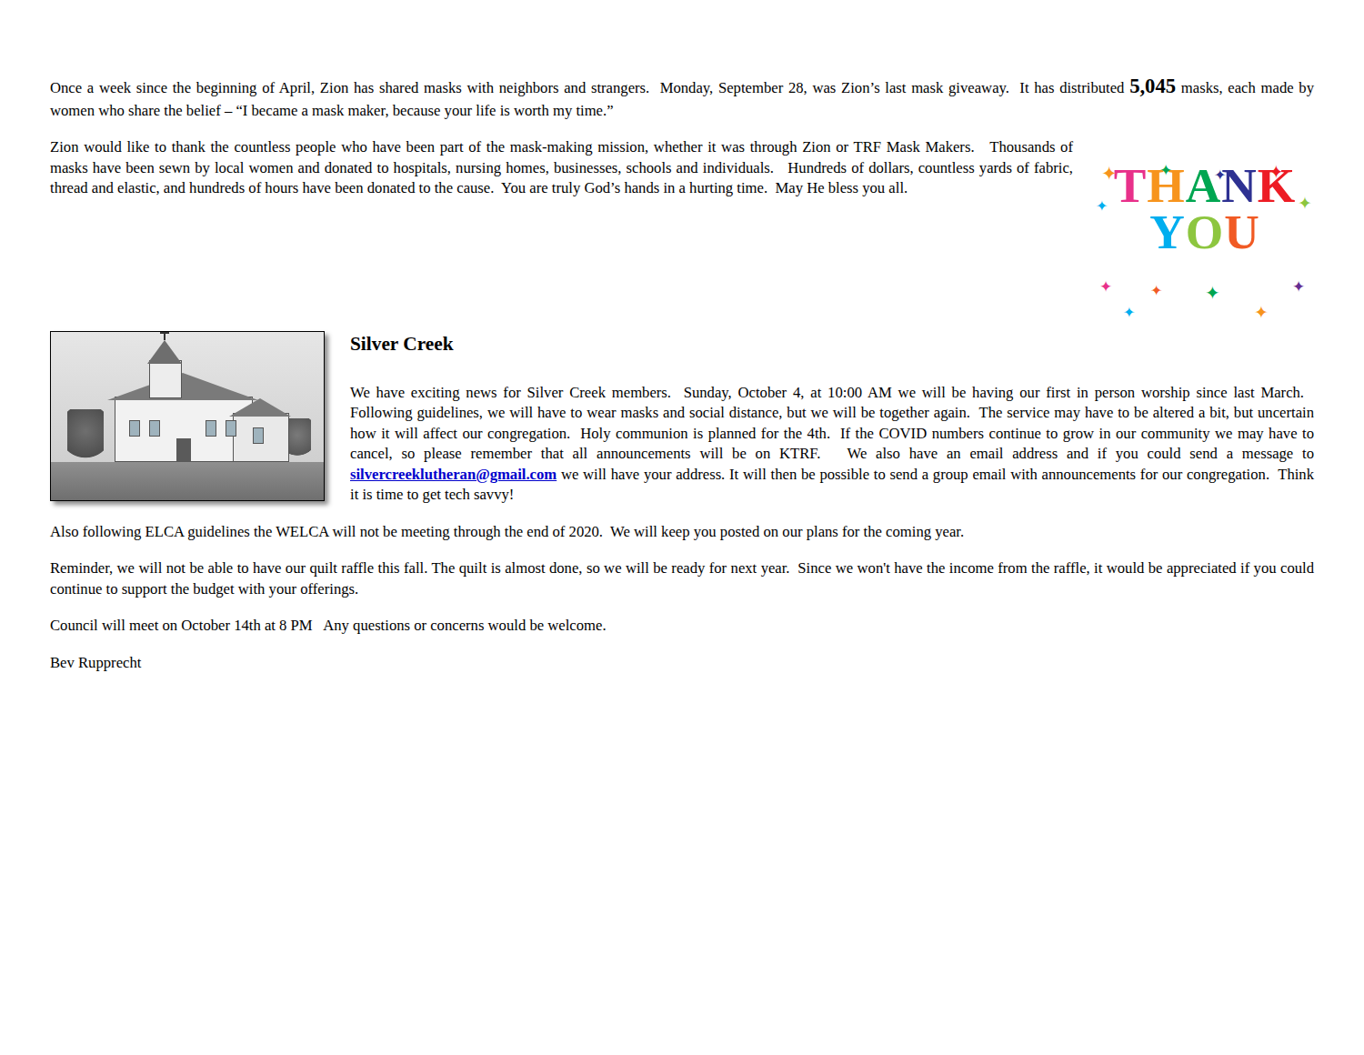Once a week since the beginning of April, Zion has shared masks with neighbors and strangers. Monday, September 28, was Zion’s last mask giveaway. It has distributed 5,045 masks, each made by women who share the belief – “I became a mask maker, because your life is worth my time.”
✦ ✦ ✦ ✦ ✦ ✦ ✦ ✦ ✦ ✦ ✦ ✦
THANK
YOU
Zion would like to thank the countless people who have been part of the mask-making mission, whether it was through Zion or TRF Mask Makers. Thousands of masks have been sewn by local women and donated to hospitals, nursing homes, businesses, schools and individuals. Hundreds of dollars, countless yards of fabric, thread and elastic, and hundreds of hours have been donated to the cause. You are truly God’s hands in a hurting time. May He bless you all.
Silver Creek
We have exciting news for Silver Creek members. Sunday, October 4, at 10:00 AM we will be having our first in person worship since last March. Following guidelines, we will have to wear masks and social distance, but we will be together again. The service may have to be altered a bit, but uncertain how it will affect our congregation. Holy communion is planned for the 4th. If the COVID numbers continue to grow in our community we may have to cancel, so please remember that all announcements will be on KTRF. We also have an email address and if you could send a message to silvercreeklutheran@gmail.com we will have your address. It will then be possible to send a group email with announcements for our congregation. Think it is time to get tech savvy!
Also following ELCA guidelines the WELCA will not be meeting through the end of 2020. We will keep you posted on our plans for the coming year.
Reminder, we will not be able to have our quilt raffle this fall. The quilt is almost done, so we will be ready for next year. Since we won't have the income from the raffle, it would be appreciated if you could continue to support the budget with your offerings.
Council will meet on October 14th at 8 PM Any questions or concerns would be welcome.
Bev Rupprecht